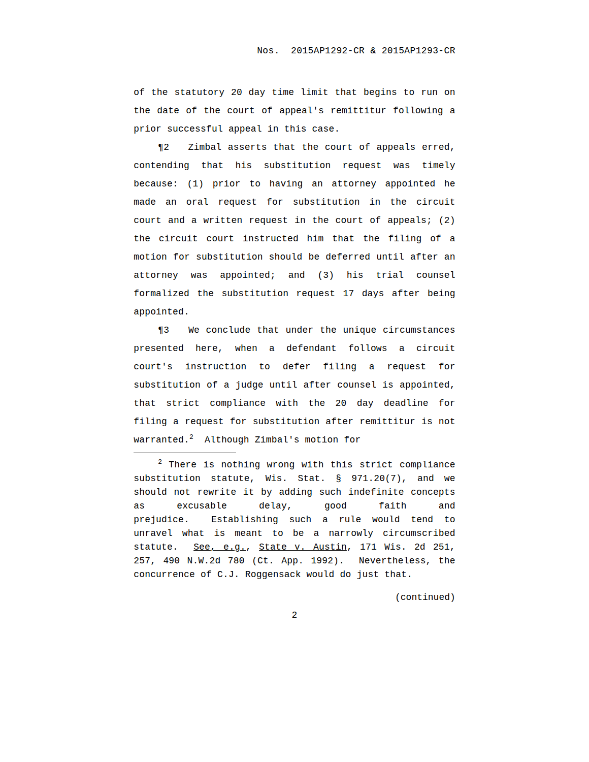Nos. 2015AP1292-CR & 2015AP1293-CR
of the statutory 20 day time limit that begins to run on the date of the court of appeal's remittitur following a prior successful appeal in this case.
¶2 Zimbal asserts that the court of appeals erred, contending that his substitution request was timely because: (1) prior to having an attorney appointed he made an oral request for substitution in the circuit court and a written request in the court of appeals; (2) the circuit court instructed him that the filing of a motion for substitution should be deferred until after an attorney was appointed; and (3) his trial counsel formalized the substitution request 17 days after being appointed.
¶3 We conclude that under the unique circumstances presented here, when a defendant follows a circuit court's instruction to defer filing a request for substitution of a judge until after counsel is appointed, that strict compliance with the 20 day deadline for filing a request for substitution after remittitur is not warranted.2 Although Zimbal's motion for
2 There is nothing wrong with this strict compliance substitution statute, Wis. Stat. § 971.20(7), and we should not rewrite it by adding such indefinite concepts as excusable delay, good faith and prejudice. Establishing such a rule would tend to unravel what is meant to be a narrowly circumscribed statute. See, e.g., State v. Austin, 171 Wis. 2d 251, 257, 490 N.W.2d 780 (Ct. App. 1992). Nevertheless, the concurrence of C.J. Roggensack would do just that.
(continued)
2